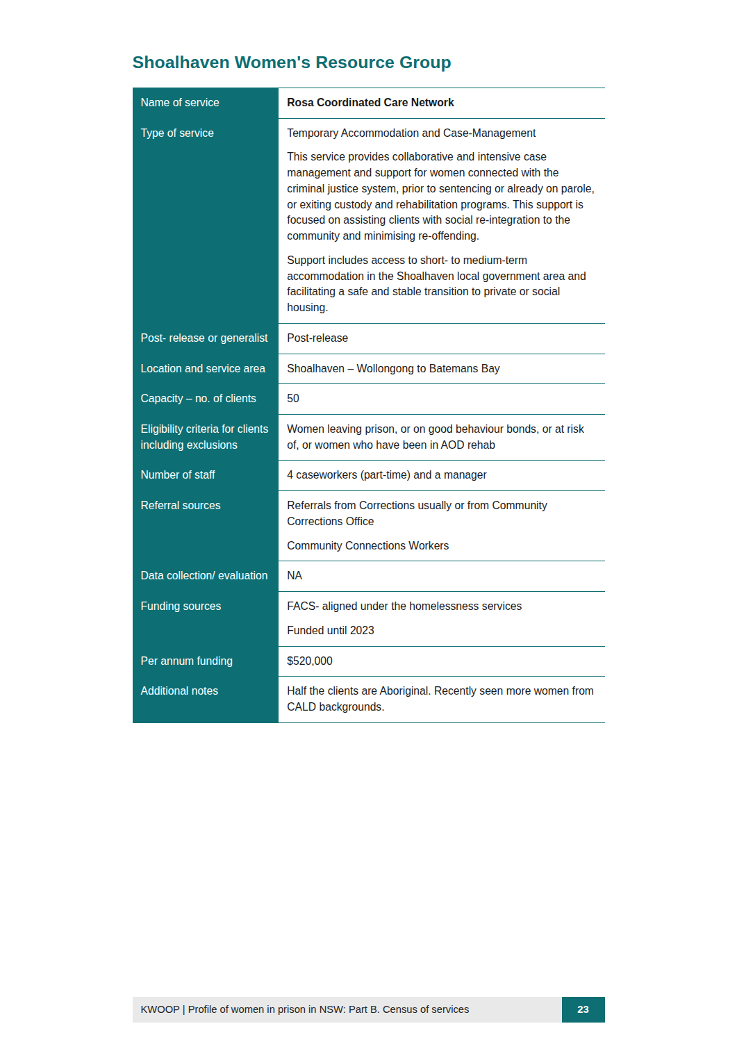Shoalhaven Women's Resource Group
| Name of service | Rosa Coordinated Care Network |
| Type of service | Temporary Accommodation and Case-Management This service provides collaborative and intensive case management and support for women connected with the criminal justice system, prior to sentencing or already on parole, or exiting custody and rehabilitation programs. This support is focused on assisting clients with social re-integration to the community and minimising re-offending. Support includes access to short- to medium-term accommodation in the Shoalhaven local government area and facilitating a safe and stable transition to private or social housing. |
| Post- release or generalist | Post-release |
| Location and service area | Shoalhaven – Wollongong to Batemans Bay |
| Capacity – no. of clients | 50 |
| Eligibility criteria for clients including exclusions | Women leaving prison, or on good behaviour bonds, or at risk of, or women who have been in AOD rehab |
| Number of staff | 4 caseworkers (part-time) and a manager |
| Referral sources | Referrals from Corrections usually or from Community Corrections Office Community Connections Workers |
| Data collection/ evaluation | NA |
| Funding sources | FACS- aligned under the homelessness services Funded until 2023 |
| Per annum funding | $520,000 |
| Additional notes | Half the clients are Aboriginal. Recently seen more women from CALD backgrounds. |
KWOOP | Profile of women in prison in NSW: Part B. Census of services
23